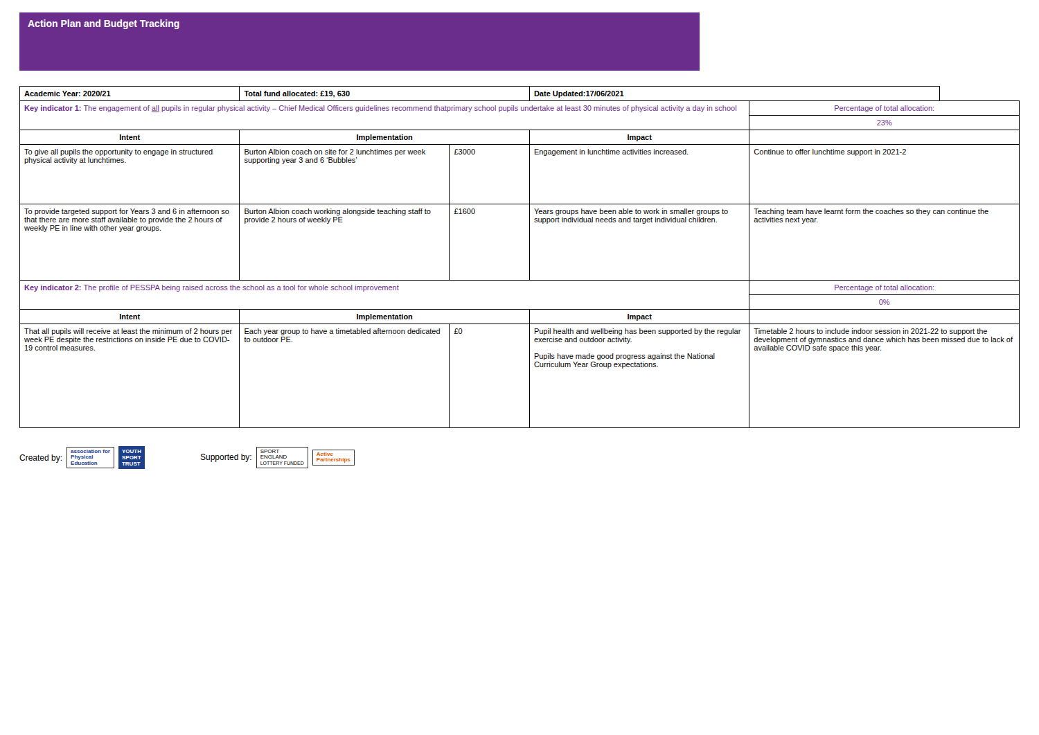Action Plan and Budget Tracking
| Academic Year: 2020/21 | Total fund allocated: £19, 630 | Date Updated:17/06/2021 | |
| Key indicator 1: The engagement of all pupils in regular physical activity – Chief Medical Officers guidelines recommend thatprimary school pupils undertake at least 30 minutes of physical activity a day in school | Percentage of total allocation: |
| 23% |
| Intent | Implementation | Impact | |
| To give all pupils the opportunity to engage in structured physical activity at lunchtimes. | Burton Albion coach on site for 2 lunchtimes per week supporting year 3 and 6 ‘Bubbles’ | £3000 | Engagement in lunchtime activities increased. | Continue to offer lunchtime support in 2021-2 |
| To provide targeted support for Years 3 and 6 in afternoon so that there are more staff available to provide the 2 hours of weekly PE in line with other year groups. | Burton Albion coach working alongside teaching staff to provide 2 hours of weekly PE | £1600 | Years groups have been able to work in smaller groups to support individual needs and target individual children. | Teaching team have learnt form the coaches so they can continue the activities next year. |
| Key indicator 2: The profile of PESSPA being raised across the school as a tool for whole school improvement | Percentage of total allocation: |
| 0% |
| Intent | Implementation | Impact | |
| That all pupils will receive at least the minimum of 2 hours per week PE despite the restrictions on inside PE due to COVID-19 control measures. | Each year group to have a timetabled afternoon dedicated to outdoor PE. | £0 | Pupil health and wellbeing has been supported by the regular exercise and outdoor activity. Pupils have made good progress against the National Curriculum Year Group expectations. | Timetable 2 hours to include indoor session in 2021-22 to support the development of gymnastics and dance which has been missed due to lack of available COVID safe space this year. |
Created by: association for
Physical
Education YOUTH
SPORT
TRUST
Supported by: SPORT
ENGLAND
LOTTERY FUNDED Active
Partnerships